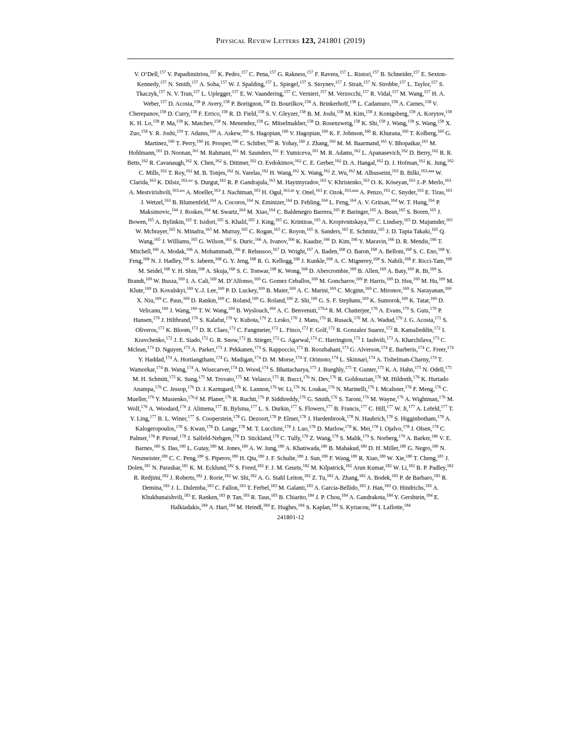Physical Review Letters 123, 241801 (2019)
V. O’Dell,157 V. Papadimitriou,157 K. Pedro,157 C. Pena,157 G. Rakness,157 F. Ravera,157 L. Ristori,157 B. Schneider,157 E. Sexton-Kennedy,157 N. Smith,157 A. Soha,157 W. J. Spalding,157 L. Spiegel,157 S. Stoynev,157 J. Strait,157 N. Strobbe,157 L. Taylor,157 S. Tkaczyk,157 N. V. Tran,157 L. Uplegger,157 E. W. Vaandering,157 C. Vernieri,157 M. Verzocchi,157 R. Vidal,157 M. Wang,157 H. A. Weber,157 D. Acosta,158 P. Avery,158 P. Bortignon,158 D. Bourilkov,158 A. Brinkerhoff,158 L. Cadamuro,158 A. Carnes,158 V. Cherepanov,158 D. Curry,158 F. Errico,158 R. D. Field,158 S. V. Gleyzer,158 B. M. Joshi,158 M. Kim,158 J. Konigsberg,158 A. Korytov,158 K. H. Lo,158 P. Ma,158 K. Matchev,158 N. Menendez,158 G. Mitselmakher,158 D. Rosenzweig,158 K. Shi,158 J. Wang,158 S. Wang,158 X. Zuo,158 Y. R. Joshi,159 T. Adams,160 A. Askew,160 S. Hagopian,160 V. Hagopian,160 K. F. Johnson,160 R. Khurana,160 T. Kolberg,160 G. Martinez,160 T. Perry,160 H. Prosper,160 C. Schiber,160 R. Yohay,160 J. Zhang,160 M. M. Baarmand,161 V. Bhopatkar,161 M. Hohlmann,161 D. Noonan,161 M. Rahmani,161 M. Saunders,161 F. Yumiceva,161 M. R. Adams,162 L. Apanasevich,162 D. Berry,162 R. R. Betts,162 R. Cavanaugh,162 X. Chen,162 S. Dittmer,162 O. Evdokimov,162 C. E. Gerber,162 D. A. Hangal,162 D. J. Hofman,162 K. Jung,162 C. Mills,162 T. Roy,162 M. B. Tonjes,162 N. Varelas,162 H. Wang,162 X. Wang,162 Z. Wu,162 M. Alhusseini,163 B. Bilki,163,aaa W. Clarida,163 K. Dilsiz,163,rrr S. Durgut,163 R. P. Gandrajula,163 M. Haytmyradov,163 V. Khristenko,163 O. K. Köseyan,163 J.-P. Merlo,163 A. Mestvirishvili,163,sss A. Moeller,163 J. Nachtman,163 H. Ogul,163,ttt Y. Onel,163 F. Ozok,163,uuu A. Penzo,163 C. Snyder,163 E. Tiras,163 J. Wetzel,163 B. Blumenfeld,164 A. Cocoros,164 N. Eminizer,164 D. Fehling,164 L. Feng,164 A. V. Gritsan,164 W. T. Hung,164 P. Maksimovic,164 J. Roskes,164 M. Swartz,164 M. Xiao,164 C. Baldenegro Barrera,165 P. Baringer,165 A. Bean,165 S. Boren,165 J. Bowen,165 A. Bylinkin,165 T. Isidori,165 S. Khalil,165 J. King,165 G. Krintiras,165 A. Kropivnitskaya,165 C. Lindsey,165 D. Majumder,165 W. Mcbrayer,165 N. Minafra,165 M. Murray,165 C. Rogan,165 C. Royon,165 S. Sanders,165 E. Schmitz,165 J. D. Tapia Takaki,165 Q. Wang,165 J. Williams,165 G. Wilson,165 S. Duric,166 A. Ivanov,166 K. Kaadze,166 D. Kim,166 Y. Maravin,166 D. R. Mendis,166 T. Mitchell,166 A. Modak,166 A. Mohammadi,166 F. Rebassoo,167 D. Wright,167 A. Baden,168 O. Baron,168 A. Belloni,168 S. C. Eno,168 Y. Feng,168 N. J. Hadley,168 S. Jabeen,168 G. Y. Jeng,168 R. G. Kellogg,168 J. Kunkle,168 A. C. Mignerey,168 S. Nabili,168 F. Ricci-Tam,168 M. Seidel,168 Y. H. Shin,168 A. Skuja,168 S. C. Tonwar,168 K. Wong,168 D. Abercrombie,169 B. Allen,169 A. Baty,169 R. Bi,169 S. Brandt,169 W. Busza,169 I. A. Cali,169 M. D’Alfonso,169 G. Gomez Ceballos,169 M. Goncharov,169 P. Harris,169 D. Hsu,169 M. Hu,169 M. Klute,169 D. Kovalskyi,169 Y.-J. Lee,169 P. D. Luckey,169 B. Maier,169 A. C. Marini,169 C. Mcginn,169 C. Mironov,169 S. Narayanan,169 X. Niu,169 C. Paus,169 D. Rankin,169 C. Roland,169 G. Roland,169 Z. Shi,169 G. S. F. Stephans,169 K. Sumorok,169 K. Tatar,169 D. Velicanu,169 J. Wang,169 T. W. Wang,169 B. Wyslouch,169 A. C. Benvenuti,170,a R. M. Chatterjee,170 A. Evans,170 S. Guts,170 P. Hansen,170 J. Hiltbrand,170 S. Kalafut,170 Y. Kubota,170 Z. Lesko,170 J. Mans,170 R. Rusack,170 M. A. Wadud,170 J. G. Acosta,171 S. Oliveros,171 K. Bloom,172 D. R. Claes,172 C. Fangmeier,172 L. Finco,172 F. Golf,172 R. Gonzalez Suarez,172 R. Kamalieddin,172 I. Kravchenko,172 J. E. Siado,172 G. R. Snow,172 B. Stieger,172 G. Agarwal,173 C. Harrington,173 I. Iashvili,173 A. Kharchilava,173 C. Mclean,173 D. Nguyen,173 A. Parker,173 J. Pekkanen,173 S. Rappoccio,173 B. Roozbahani,173 G. Alverson,174 E. Barberis,174 C. Freer,174 Y. Haddad,174 A. Hortiangtham,174 G. Madigan,174 D. M. Morse,174 T. Orimoto,174 L. Skinnari,174 A. Tishelman-Charny,174 T. Wamorkar,174 B. Wang,174 A. Wisecarver,174 D. Wood,174 S. Bhattacharya,175 J. Bueghly,175 T. Gunter,175 K. A. Hahn,175 N. Odell,175 M. H. Schmitt,175 K. Sung,175 M. Trovato,175 M. Velasco,175 R. Bucci,176 N. Dev,176 R. Goldouzian,176 M. Hildreth,176 K. Hurtado Anampa,176 C. Jessop,176 D. J. Karmgard,176 K. Lannon,176 W. Li,176 N. Loukas,176 N. Marinelli,176 I. Mcalister,176 F. Meng,176 C. Mueller,176 Y. Musienko,176,jj M. Planer,176 R. Ruchti,176 P. Siddireddy,176 G. Smith,176 S. Taroni,176 M. Wayne,176 A. Wightman,176 M. Wolf,176 A. Woodard,176 J. Alimena,177 B. Bylsma,177 L. S. Durkin,177 S. Flowers,177 B. Francis,177 C. Hill,177 W. Ji,177 A. Lefeld,177 T. Y. Ling,177 B. L. Winer,177 S. Cooperstein,178 G. Dezoort,178 P. Elmer,178 J. Hardenbrook,178 N. Haubrich,178 S. Higginbotham,178 A. Kalogeropoulos,178 S. Kwan,178 D. Lange,178 M. T. Lucchini,178 J. Luo,178 D. Marlow,178 K. Mei,178 I. Ojalvo,178 J. Olsen,178 C. Palmer,178 P. Piroué,178 J. Salfeld-Nebgen,178 D. Stickland,178 C. Tully,178 Z. Wang,178 S. Malik,179 S. Norberg,179 A. Barker,180 V. E. Barnes,180 S. Das,180 L. Gutay,180 M. Jones,180 A. W. Jung,180 A. Khatiwada,180 B. Mahakud,180 D. H. Miller,180 G. Negro,180 N. Neumeister,180 C. C. Peng,180 S. Piperov,180 H. Qiu,180 J. F. Schulte,180 J. Sun,180 F. Wang,180 R. Xiao,180 W. Xie,180 T. Cheng,181 J. Dolen,181 N. Parashar,181 K. M. Ecklund,182 S. Freed,182 F. J. M. Geurts,182 M. Kilpatrick,182 Arun Kumar,182 W. Li,182 B. P. Padley,182 R. Redjimi,182 J. Roberts,182 J. Rorie,182 W. Shi,182 A. G. Stahl Leiton,182 Z. Tu,182 A. Zhang,182 A. Bodek,183 P. de Barbaro,183 R. Demina,183 J. L. Dulemba,183 C. Fallon,183 T. Ferbel,183 M. Galanti,183 A. Garcia-Bellido,183 J. Han,183 O. Hindrichs,183 A. Khukhunaishvili,183 E. Ranken,183 P. Tan,183 R. Taus,183 B. Chiarito,184 J. P. Chou,184 A. Gandrakota,184 Y. Gershtein,184 E. Halkiadakis,184 A. Hart,184 M. Heindl,184 E. Hughes,184 S. Kaplan,184 S. Kyriacou,184 I. Laflotte,184
241801-12